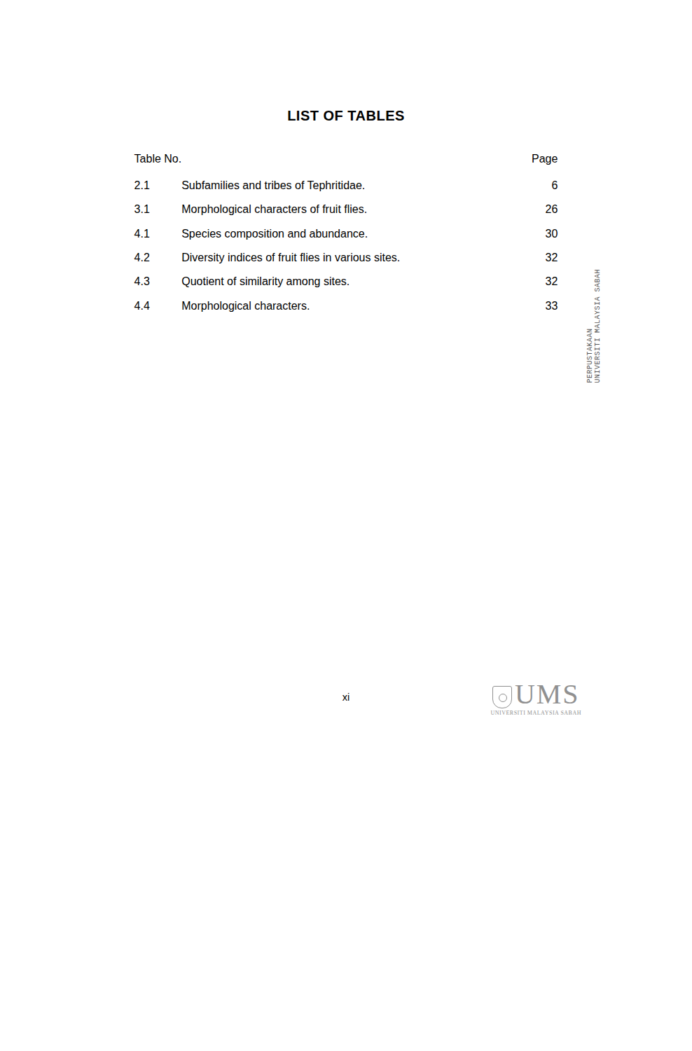LIST OF TABLES
| Table No. | | Page |
| 2.1 | Subfamilies and tribes of Tephritidae. | 6 |
| 3.1 | Morphological characters of fruit flies. | 26 |
| 4.1 | Species composition and abundance. | 30 |
| 4.2 | Diversity indices of fruit flies in various sites. | 32 |
| 4.3 | Quotient of similarity among sites. | 32 |
| 4.4 | Morphological characters. | 33 |
PERPUSTAKAAN
UNIVERSITI MALAYSIA SABAH
xi
UMS
UNIVERSITI MALAYSIA SABAH